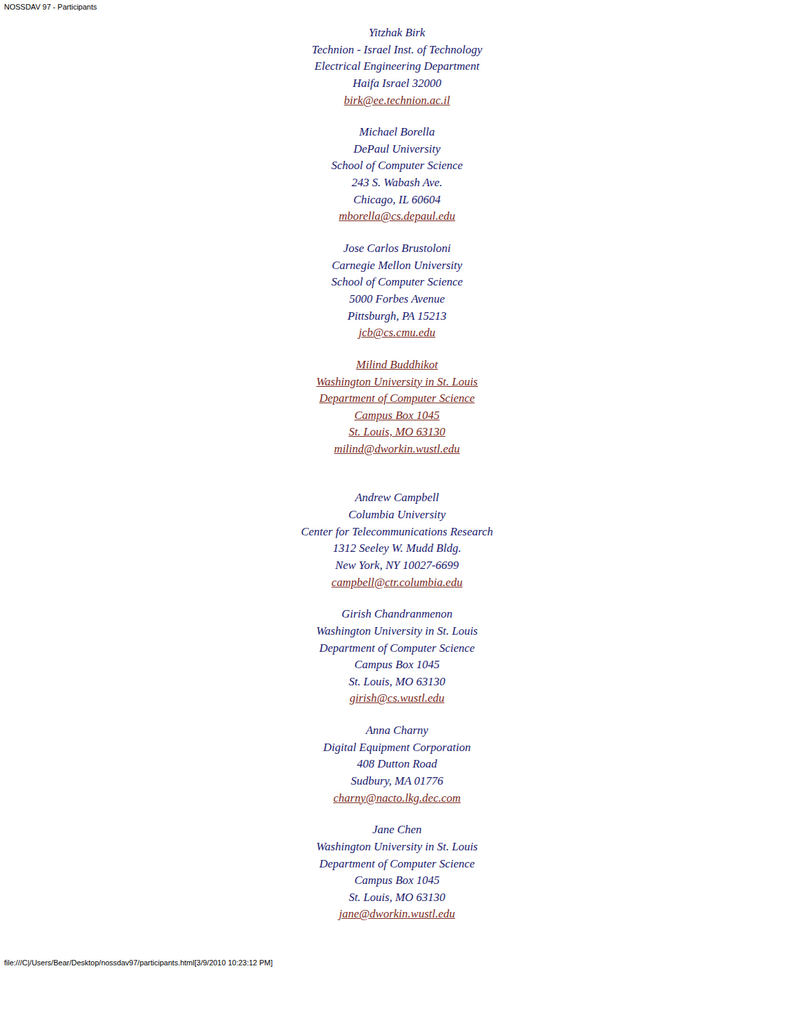NOSSDAV 97 - Participants
Yitzhak Birk
Technion - Israel Inst. of Technology
Electrical Engineering Department
Haifa Israel 32000
birk@ee.technion.ac.il
Michael Borella
DePaul University
School of Computer Science
243 S. Wabash Ave.
Chicago, IL 60604
mborella@cs.depaul.edu
Jose Carlos Brustoloni
Carnegie Mellon University
School of Computer Science
5000 Forbes Avenue
Pittsburgh, PA 15213
jcb@cs.cmu.edu
Milind Buddhikot Washington University in St. Louis Department of Computer Science Campus Box 1045 St. Louis, MO 63130 milind@dworkin.wustl.edu
Andrew Campbell
Columbia University
Center for Telecommunications Research
1312 Seeley W. Mudd Bldg.
New York, NY 10027-6699
campbell@ctr.columbia.edu
Girish Chandranmenon
Washington University in St. Louis
Department of Computer Science
Campus Box 1045
St. Louis, MO 63130
girish@cs.wustl.edu
Anna Charny
Digital Equipment Corporation
408 Dutton Road
Sudbury, MA 01776
charny@nacto.lkg.dec.com
Jane Chen
Washington University in St. Louis
Department of Computer Science
Campus Box 1045
St. Louis, MO 63130
jane@dworkin.wustl.edu
file:///C|/Users/Bear/Desktop/nossdav97/participants.html[3/9/2010 10:23:12 PM]